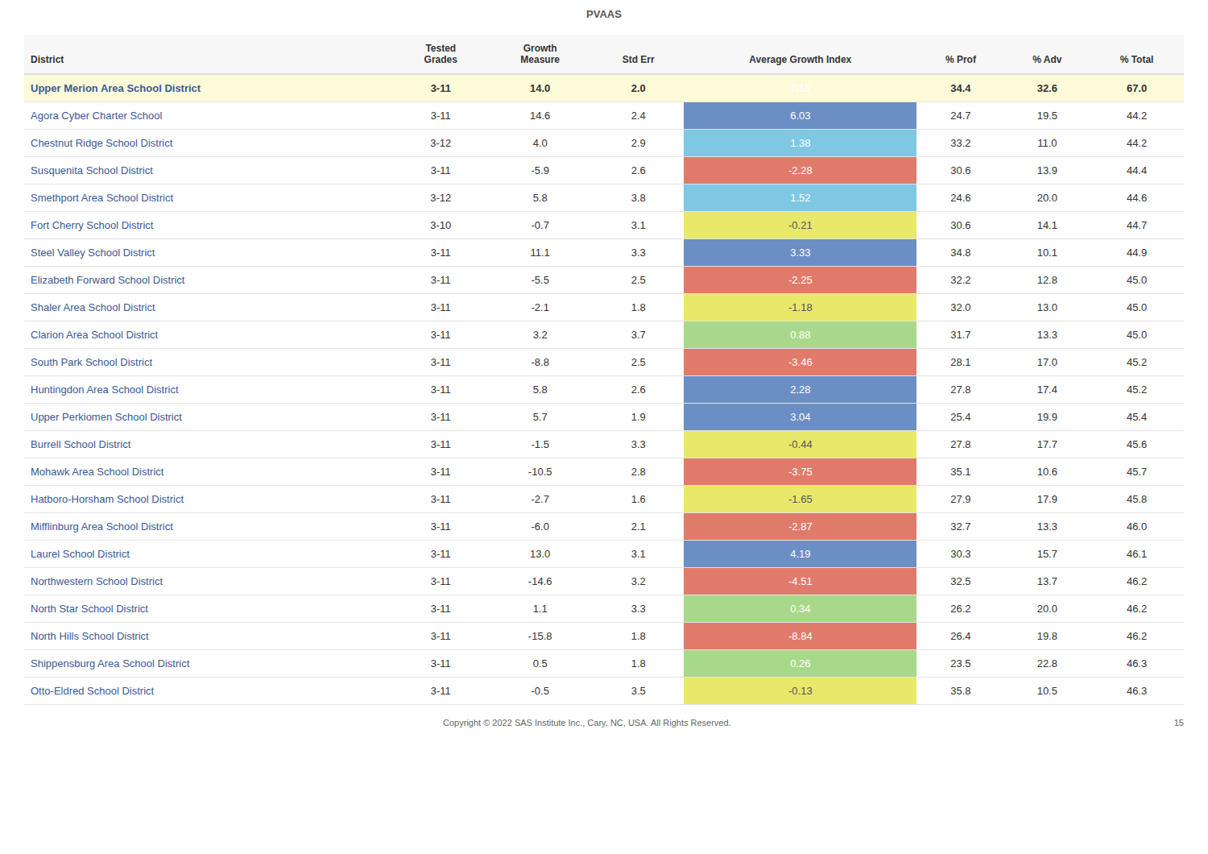PVAAS
| District | Tested Grades | Growth Measure | Std Err | Average Growth Index | % Prof | % Adv | % Total |
| --- | --- | --- | --- | --- | --- | --- | --- |
| Upper Merion Area School District | 3-11 | 14.0 | 2.0 | 7.15 | 34.4 | 32.6 | 67.0 |
| Agora Cyber Charter School | 3-11 | 14.6 | 2.4 | 6.03 | 24.7 | 19.5 | 44.2 |
| Chestnut Ridge School District | 3-12 | 4.0 | 2.9 | 1.38 | 33.2 | 11.0 | 44.2 |
| Susquenita School District | 3-11 | -5.9 | 2.6 | -2.28 | 30.6 | 13.9 | 44.4 |
| Smethport Area School District | 3-12 | 5.8 | 3.8 | 1.52 | 24.6 | 20.0 | 44.6 |
| Fort Cherry School District | 3-10 | -0.7 | 3.1 | -0.21 | 30.6 | 14.1 | 44.7 |
| Steel Valley School District | 3-11 | 11.1 | 3.3 | 3.33 | 34.8 | 10.1 | 44.9 |
| Elizabeth Forward School District | 3-11 | -5.5 | 2.5 | -2.25 | 32.2 | 12.8 | 45.0 |
| Shaler Area School District | 3-11 | -2.1 | 1.8 | -1.18 | 32.0 | 13.0 | 45.0 |
| Clarion Area School District | 3-11 | 3.2 | 3.7 | 0.88 | 31.7 | 13.3 | 45.0 |
| South Park School District | 3-11 | -8.8 | 2.5 | -3.46 | 28.1 | 17.0 | 45.2 |
| Huntingdon Area School District | 3-11 | 5.8 | 2.6 | 2.28 | 27.8 | 17.4 | 45.2 |
| Upper Perkiomen School District | 3-11 | 5.7 | 1.9 | 3.04 | 25.4 | 19.9 | 45.4 |
| Burrell School District | 3-11 | -1.5 | 3.3 | -0.44 | 27.8 | 17.7 | 45.6 |
| Mohawk Area School District | 3-11 | -10.5 | 2.8 | -3.75 | 35.1 | 10.6 | 45.7 |
| Hatboro-Horsham School District | 3-11 | -2.7 | 1.6 | -1.65 | 27.9 | 17.9 | 45.8 |
| Mifflinburg Area School District | 3-11 | -6.0 | 2.1 | -2.87 | 32.7 | 13.3 | 46.0 |
| Laurel School District | 3-11 | 13.0 | 3.1 | 4.19 | 30.3 | 15.7 | 46.1 |
| Northwestern School District | 3-11 | -14.6 | 3.2 | -4.51 | 32.5 | 13.7 | 46.2 |
| North Star School District | 3-11 | 1.1 | 3.3 | 0.34 | 26.2 | 20.0 | 46.2 |
| North Hills School District | 3-11 | -15.8 | 1.8 | -8.84 | 26.4 | 19.8 | 46.2 |
| Shippensburg Area School District | 3-11 | 0.5 | 1.8 | 0.26 | 23.5 | 22.8 | 46.3 |
| Otto-Eldred School District | 3-11 | -0.5 | 3.5 | -0.13 | 35.8 | 10.5 | 46.3 |
Copyright © 2022 SAS Institute Inc., Cary, NC, USA. All Rights Reserved. 15